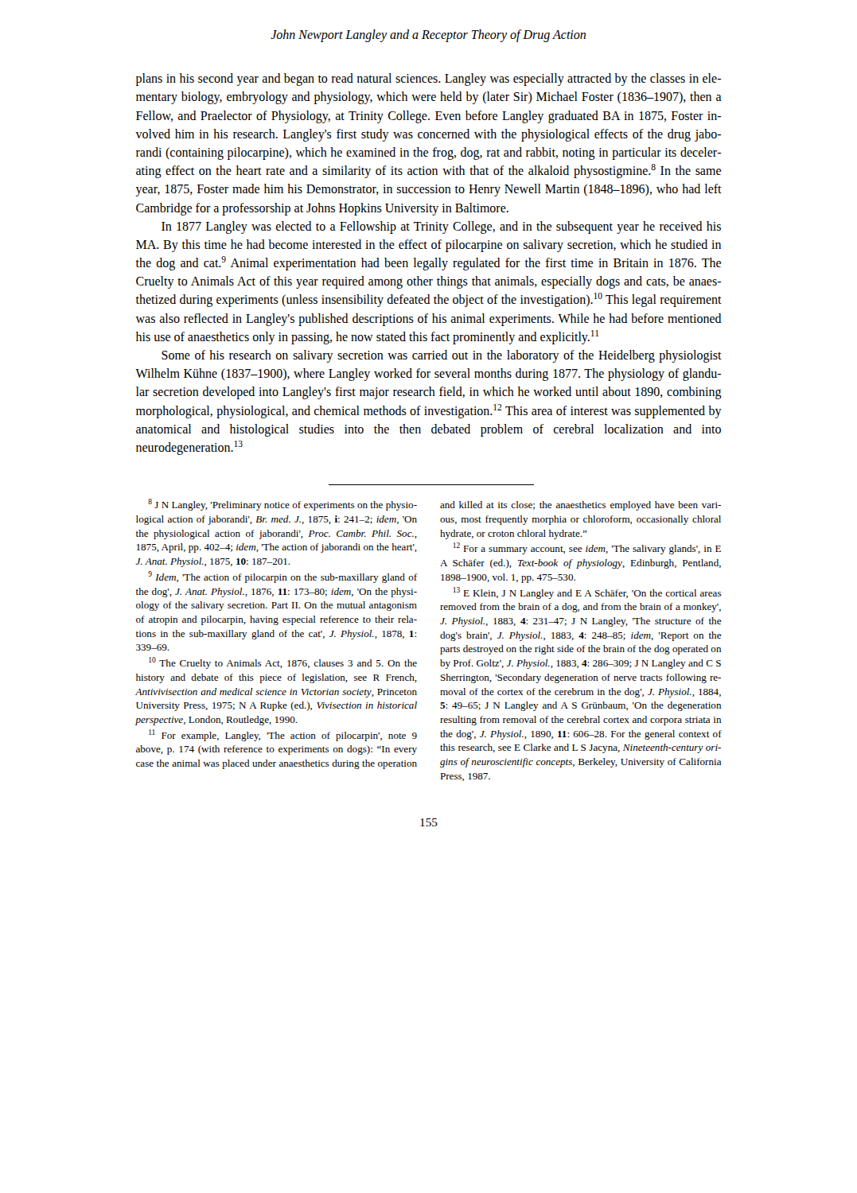John Newport Langley and a Receptor Theory of Drug Action
plans in his second year and began to read natural sciences. Langley was especially attracted by the classes in elementary biology, embryology and physiology, which were held by (later Sir) Michael Foster (1836–1907), then a Fellow, and Praelector of Physiology, at Trinity College. Even before Langley graduated BA in 1875, Foster involved him in his research. Langley's first study was concerned with the physiological effects of the drug jaborandi (containing pilocarpine), which he examined in the frog, dog, rat and rabbit, noting in particular its decelerating effect on the heart rate and a similarity of its action with that of the alkaloid physostigmine.8 In the same year, 1875, Foster made him his Demonstrator, in succession to Henry Newell Martin (1848–1896), who had left Cambridge for a professorship at Johns Hopkins University in Baltimore.
In 1877 Langley was elected to a Fellowship at Trinity College, and in the subsequent year he received his MA. By this time he had become interested in the effect of pilocarpine on salivary secretion, which he studied in the dog and cat.9 Animal experimentation had been legally regulated for the first time in Britain in 1876. The Cruelty to Animals Act of this year required among other things that animals, especially dogs and cats, be anaesthetized during experiments (unless insensibility defeated the object of the investigation).10 This legal requirement was also reflected in Langley's published descriptions of his animal experiments. While he had before mentioned his use of anaesthetics only in passing, he now stated this fact prominently and explicitly.11
Some of his research on salivary secretion was carried out in the laboratory of the Heidelberg physiologist Wilhelm Kühne (1837–1900), where Langley worked for several months during 1877. The physiology of glandular secretion developed into Langley's first major research field, in which he worked until about 1890, combining morphological, physiological, and chemical methods of investigation.12 This area of interest was supplemented by anatomical and histological studies into the then debated problem of cerebral localization and into neurodegeneration.13
8 J N Langley, 'Preliminary notice of experiments on the physiological action of jaborandi', Br. med. J., 1875, i: 241–2; idem, 'On the physiological action of jaborandi', Proc. Cambr. Phil. Soc., 1875, April, pp. 402–4; idem, 'The action of jaborandi on the heart', J. Anat. Physiol., 1875, 10: 187–201.
9 Idem, 'The action of pilocarpin on the sub-maxillary gland of the dog', J. Anat. Physiol., 1876, 11: 173–80; idem, 'On the physiology of the salivary secretion. Part II. On the mutual antagonism of atropin and pilocarpin, having especial reference to their relations in the sub-maxillary gland of the cat', J. Physiol., 1878, 1: 339–69.
10 The Cruelty to Animals Act, 1876, clauses 3 and 5. On the history and debate of this piece of legislation, see R French, Antivivisection and medical science in Victorian society, Princeton University Press, 1975; N A Rupke (ed.), Vivisection in historical perspective, London, Routledge, 1990.
11 For example, Langley, 'The action of pilocarpin', note 9 above, p. 174 (with reference to experiments on dogs): “In every case the animal was placed under anaesthetics during the operation and killed at its close; the anaesthetics employed have been various, most frequently morphia or chloroform, occasionally chloral hydrate, or croton chloral hydrate.”
12 For a summary account, see idem, 'The salivary glands', in E A Schäfer (ed.), Text-book of physiology, Edinburgh, Pentland, 1898–1900, vol. 1, pp. 475–530.
13 E Klein, J N Langley and E A Schäfer, 'On the cortical areas removed from the brain of a dog, and from the brain of a monkey', J. Physiol., 1883, 4: 231–47; J N Langley, 'The structure of the dog's brain', J. Physiol., 1883, 4: 248–85; idem, 'Report on the parts destroyed on the right side of the brain of the dog operated on by Prof. Goltz', J. Physiol., 1883, 4: 286–309; J N Langley and C S Sherrington, 'Secondary degeneration of nerve tracts following removal of the cortex of the cerebrum in the dog', J. Physiol., 1884, 5: 49–65; J N Langley and A S Grünbaum, 'On the degeneration resulting from removal of the cerebral cortex and corpora striata in the dog', J. Physiol., 1890, 11: 606–28. For the general context of this research, see E Clarke and L S Jacyna, Nineteenth-century origins of neuroscientific concepts, Berkeley, University of California Press, 1987.
155